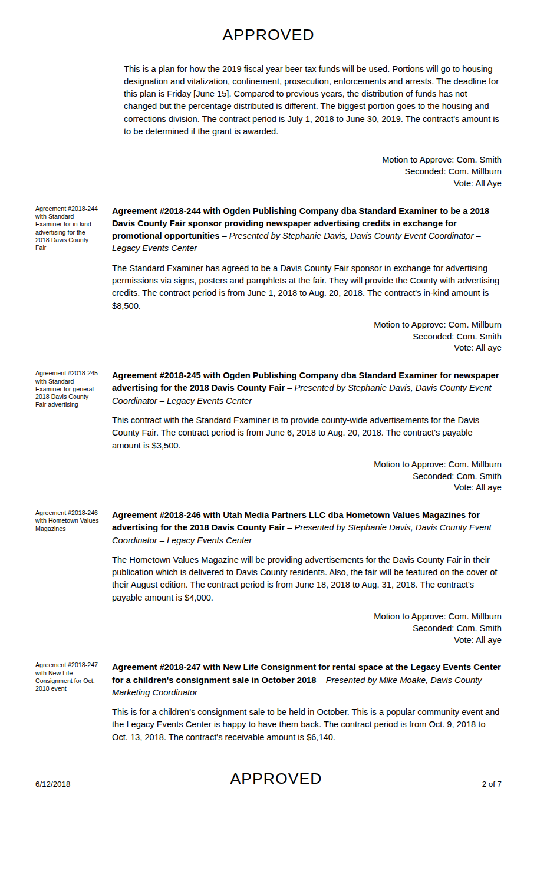APPROVED
This is a plan for how the 2019 fiscal year beer tax funds will be used. Portions will go to housing designation and vitalization, confinement, prosecution, enforcements and arrests. The deadline for this plan is Friday [June 15]. Compared to previous years, the distribution of funds has not changed but the percentage distributed is different. The biggest portion goes to the housing and corrections division. The contract period is July 1, 2018 to June 30, 2019. The contract's amount is to be determined if the grant is awarded.
Motion to Approve: Com. Smith
Seconded: Com. Millburn
Vote: All Aye
Agreement #2018-244 with Standard Examiner for in-kind advertising for the 2018 Davis County Fair
Agreement #2018-244 with Ogden Publishing Company dba Standard Examiner to be a 2018 Davis County Fair sponsor providing newspaper advertising credits in exchange for promotional opportunities – Presented by Stephanie Davis, Davis County Event Coordinator – Legacy Events Center
The Standard Examiner has agreed to be a Davis County Fair sponsor in exchange for advertising permissions via signs, posters and pamphlets at the fair. They will provide the County with advertising credits. The contract period is from June 1, 2018 to Aug. 20, 2018. The contract's in-kind amount is $8,500.
Motion to Approve: Com. Millburn
Seconded: Com. Smith
Vote: All aye
Agreement #2018-245 with Standard Examiner for general 2018 Davis County Fair advertising
Agreement #2018-245 with Ogden Publishing Company dba Standard Examiner for newspaper advertising for the 2018 Davis County Fair – Presented by Stephanie Davis, Davis County Event Coordinator – Legacy Events Center
This contract with the Standard Examiner is to provide county-wide advertisements for the Davis County Fair. The contract period is from June 6, 2018 to Aug. 20, 2018. The contract's payable amount is $3,500.
Motion to Approve: Com. Millburn
Seconded: Com. Smith
Vote: All aye
Agreement #2018-246 with Hometown Values Magazines
Agreement #2018-246 with Utah Media Partners LLC dba Hometown Values Magazines for advertising for the 2018 Davis County Fair – Presented by Stephanie Davis, Davis County Event Coordinator – Legacy Events Center
The Hometown Values Magazine will be providing advertisements for the Davis County Fair in their publication which is delivered to Davis County residents. Also, the fair will be featured on the cover of their August edition. The contract period is from June 18, 2018 to Aug. 31, 2018. The contract's payable amount is $4,000.
Motion to Approve: Com. Millburn
Seconded: Com. Smith
Vote: All aye
Agreement #2018-247 with New Life Consignment for Oct. 2018 event
Agreement #2018-247 with New Life Consignment for rental space at the Legacy Events Center for a children's consignment sale in October 2018 – Presented by Mike Moake, Davis County Marketing Coordinator
This is for a children's consignment sale to be held in October. This is a popular community event and the Legacy Events Center is happy to have them back. The contract period is from Oct. 9, 2018 to Oct. 13, 2018. The contract's receivable amount is $6,140.
6/12/2018
APPROVED
2 of 7